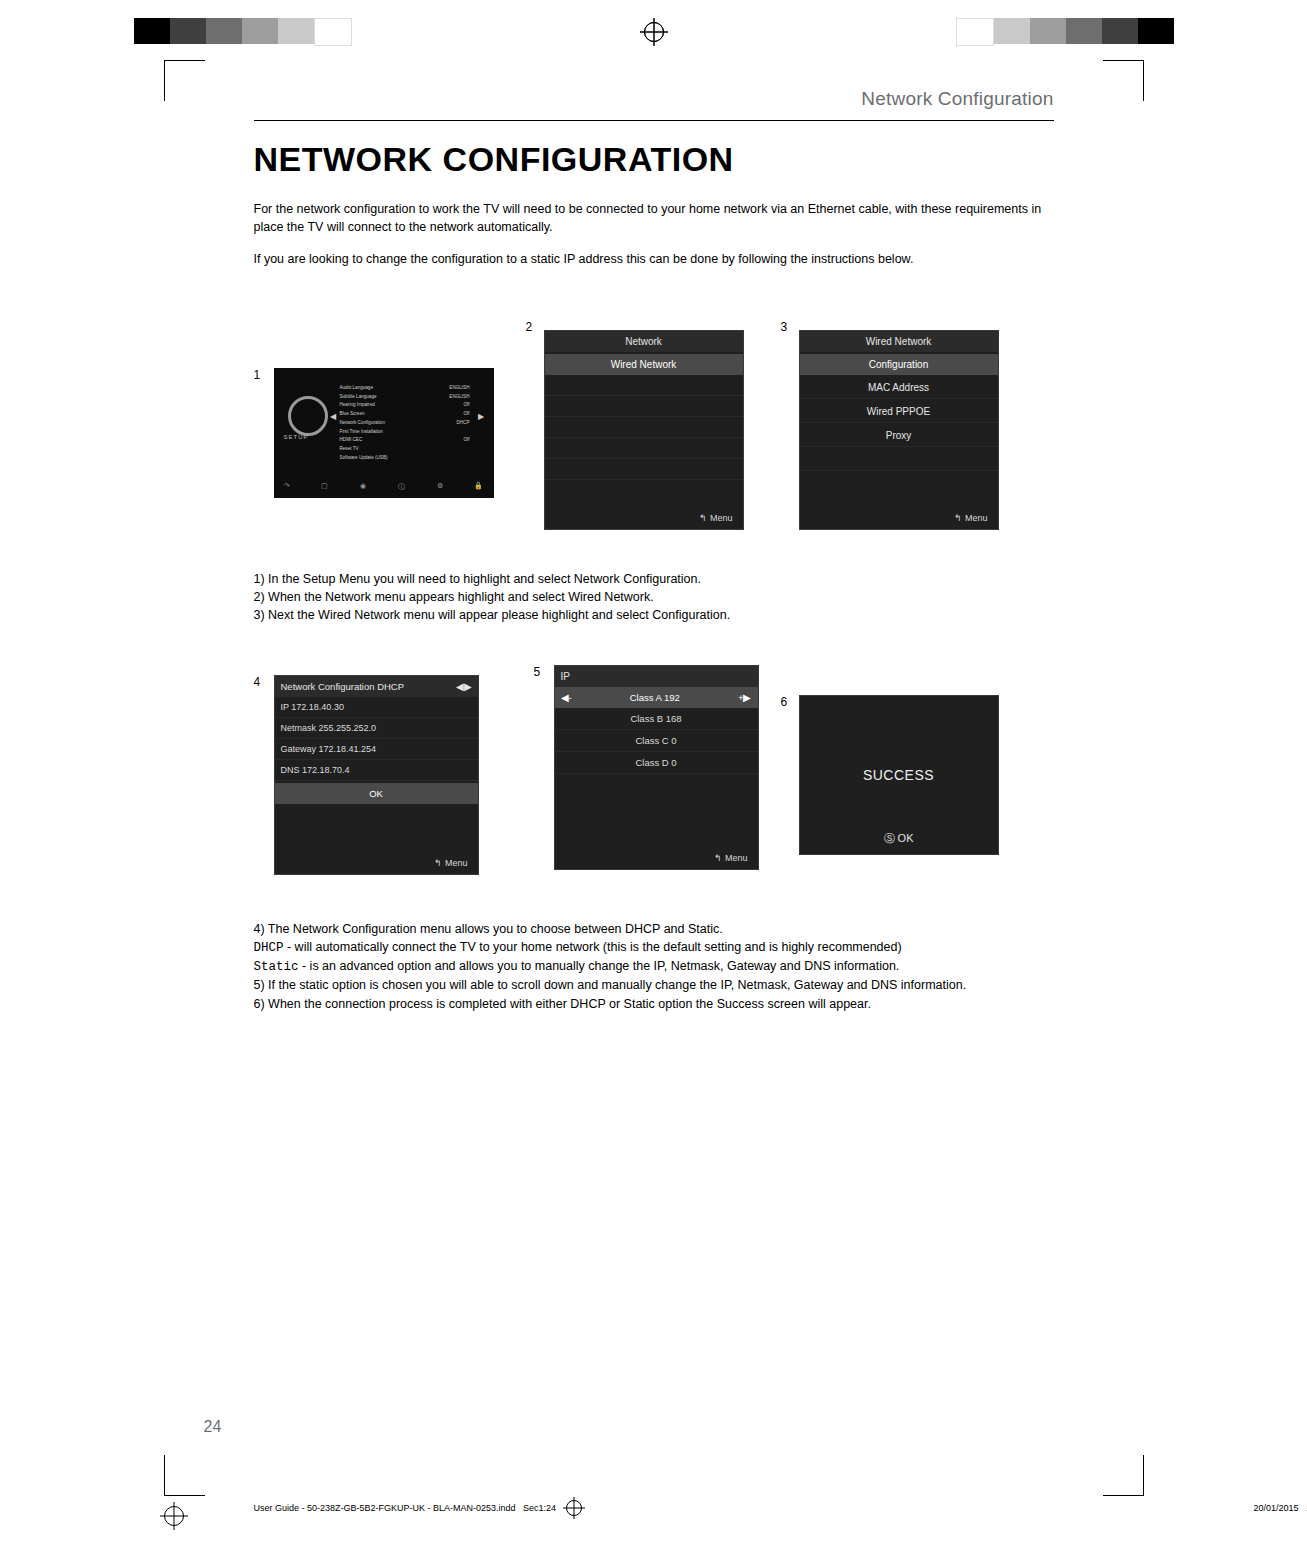Network Configuration
NETWORK CONFIGURATION
For the network configuration to work the TV will need to be connected to your home network via an Ethernet cable, with these requirements in place the TV will connect to the network automatically.
If you are looking to change the configuration to a static IP address this can be done by following the instructions below.
1
2
3
SETUP
◀
▶
Audio Language ENGLISH
Subtitle Language ENGLISH
Hearing Impaired Off
Blue Screen Off
Network Configuration DHCP
First Time Installation
HDMI CEC Off
Reset TV
Software Update (USB)
↷▢◉ⓘ⚙🔒
Network
Wired Network
↰ Menu
Wired Network
Configuration
MAC Address
Wired PPPOE
Proxy
↰ Menu
1) In the Setup Menu you will need to highlight and select Network Configuration.
2) When the Network menu appears highlight and select Wired Network.
3) Next the Wired Network menu will appear please highlight and select Configuration.
4
5
6
Network Configuration DHCP◀▶
IP 172.18.40.30
Netmask 255.255.252.0
Gateway 172.18.41.254
DNS 172.18.70.4
OK
↰ Menu
IP
◀-Class A 192+▶
Class B 168
Class C 0
Class D 0
↰ Menu
SUCCESS
Ⓢ OK
4) The Network Configuration menu allows you to choose between DHCP and Static.
DHCP - will automatically connect the TV to your home network (this is the default setting and is highly recommended)
Static - is an advanced option and allows you to manually change the IP, Netmask, Gateway and DNS information.
5) If the static option is chosen you will able to scroll down and manually change the IP, Netmask, Gateway and DNS information.
6) When the connection process is completed with either DHCP or Static option the Success screen will appear.
24
User Guide - 50-238Z-GB-5B2-FGKUP-UK - BLA-MAN-0253.indd Sec1:24 20/01/2015 14:31:00